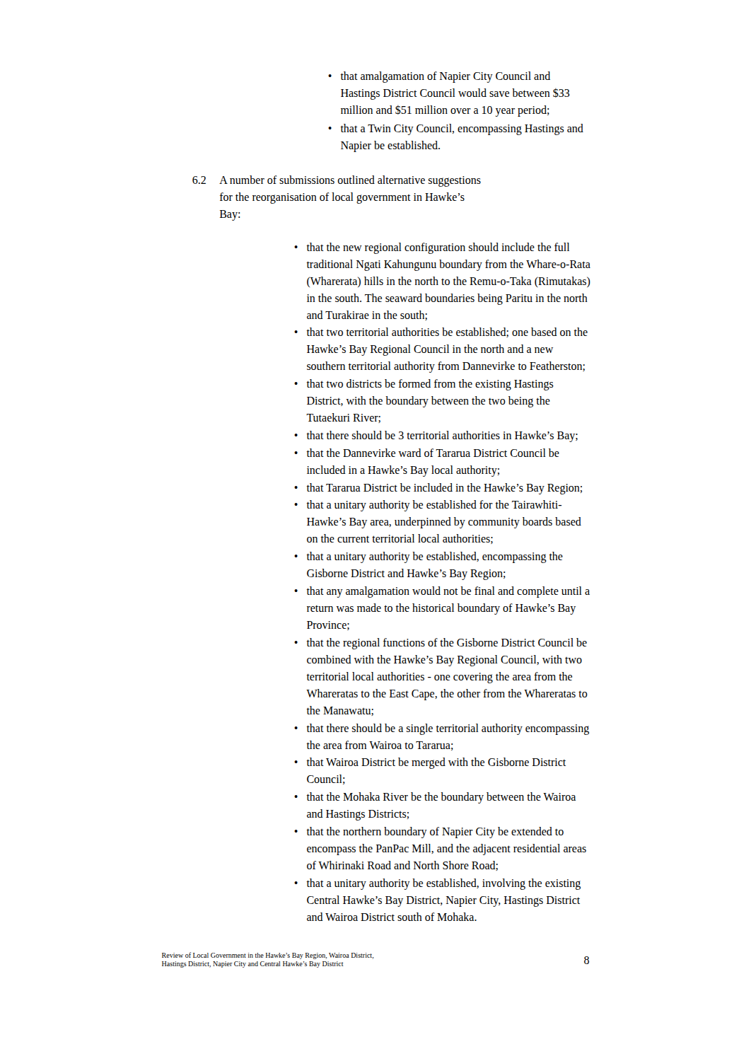that amalgamation of Napier City Council and Hastings District Council would save between $33 million and $51 million over a 10 year period;
that a Twin City Council, encompassing Hastings and Napier be established.
6.2
A number of submissions outlined alternative suggestions for the reorganisation of local government in Hawke’s Bay:
that the new regional configuration should include the full traditional Ngati Kahungunu boundary from the Whare-o-Rata (Wharerata) hills in the north to the Remu-o-Taka (Rimutakas) in the south. The seaward boundaries being Paritu in the north and Turakirae in the south;
that two territorial authorities be established; one based on the Hawke’s Bay Regional Council in the north and a new southern territorial authority from Dannevirke to Featherston;
that two districts be formed from the existing Hastings District, with the boundary between the two being the Tutaekuri River;
that there should be 3 territorial authorities in Hawke’s Bay;
that the Dannevirke ward of Tararua District Council be included in a Hawke’s Bay local authority;
that Tararua District be included in the Hawke’s Bay Region;
that a unitary authority be established for the Tairawhiti-Hawke’s Bay area, underpinned by community boards based on the current territorial local authorities;
that a unitary authority be established, encompassing the Gisborne District and Hawke’s Bay Region;
that any amalgamation would not be final and complete until a return was made to the historical boundary of Hawke’s Bay Province;
that the regional functions of the Gisborne District Council be combined with the Hawke’s Bay Regional Council, with two territorial local authorities - one covering the area from the Whareratas to the East Cape, the other from the Whareratas to the Manawatu;
that there should be a single territorial authority encompassing the area from Wairoa to Tararua;
that Wairoa District be merged with the Gisborne District Council;
that the Mohaka River be the boundary between the Wairoa and Hastings Districts;
that the northern boundary of Napier City be extended to encompass the PanPac Mill, and the adjacent residential areas of Whirinaki Road and North Shore Road;
that a unitary authority be established, involving the existing Central Hawke’s Bay District, Napier City, Hastings District and Wairoa District south of Mohaka.
Review of Local Government in the Hawke’s Bay Region, Wairoa District,
Hastings District, Napier City and Central Hawke’s Bay District
8